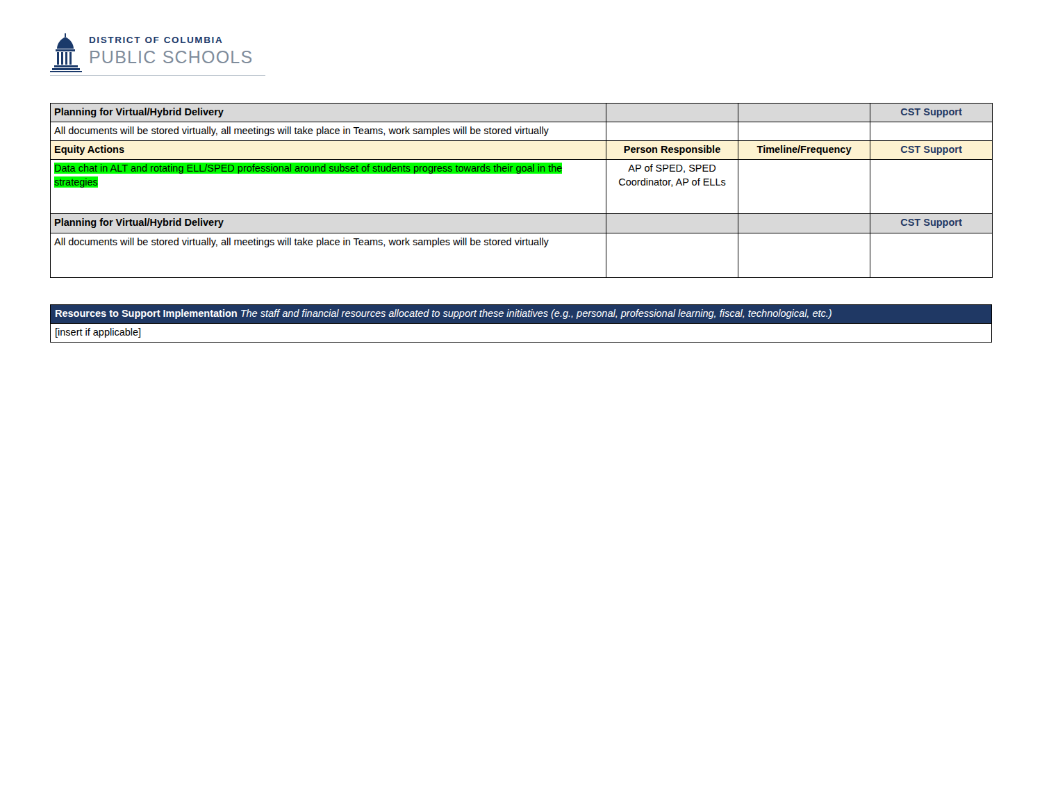DISTRICT OF COLUMBIA
PUBLIC SCHOOLS
| Planning for Virtual/Hybrid Delivery | | | CST Support |
| All documents will be stored virtually, all meetings will take place in Teams, work samples will be stored virtually | | | |
| Equity Actions | Person Responsible | Timeline/Frequency | CST Support |
| Data chat in ALT and rotating ELL/SPED professional around subset of students progress towards their goal in the strategies | AP of SPED, SPED Coordinator, AP of ELLs | | |
| Planning for Virtual/Hybrid Delivery | | | CST Support |
| All documents will be stored virtually, all meetings will take place in Teams, work samples will be stored virtually | | | |
| Resources to Support Implementation The staff and financial resources allocated to support these initiatives (e.g., personal, professional learning, fiscal, technological, etc.) |
| [insert if applicable] |